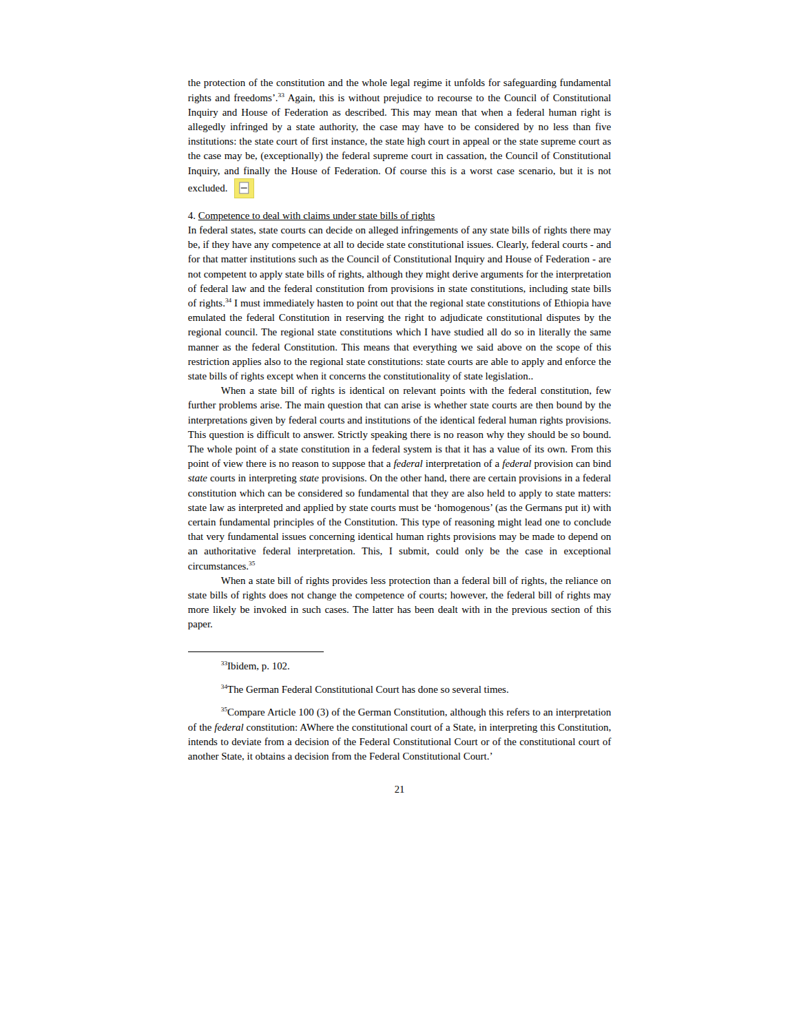the protection of the constitution and the whole legal regime it unfolds for safeguarding fundamental rights and freedoms’.33 Again, this is without prejudice to recourse to the Council of Constitutional Inquiry and House of Federation as described. This may mean that when a federal human right is allegedly infringed by a state authority, the case may have to be considered by no less than five institutions: the state court of first instance, the state high court in appeal or the state supreme court as the case may be, (exceptionally) the federal supreme court in cassation, the Council of Constitutional Inquiry, and finally the House of Federation. Of course this is a worst case scenario, but it is not excluded.
4. Competence to deal with claims under state bills of rights
In federal states, state courts can decide on alleged infringements of any state bills of rights there may be, if they have any competence at all to decide state constitutional issues. Clearly, federal courts - and for that matter institutions such as the Council of Constitutional Inquiry and House of Federation - are not competent to apply state bills of rights, although they might derive arguments for the interpretation of federal law and the federal constitution from provisions in state constitutions, including state bills of rights.34 I must immediately hasten to point out that the regional state constitutions of Ethiopia have emulated the federal Constitution in reserving the right to adjudicate constitutional disputes by the regional council. The regional state constitutions which I have studied all do so in literally the same manner as the federal Constitution. This means that everything we said above on the scope of this restriction applies also to the regional state constitutions: state courts are able to apply and enforce the state bills of rights except when it concerns the constitutionality of state legislation..
When a state bill of rights is identical on relevant points with the federal constitution, few further problems arise. The main question that can arise is whether state courts are then bound by the interpretations given by federal courts and institutions of the identical federal human rights provisions. This question is difficult to answer. Strictly speaking there is no reason why they should be so bound. The whole point of a state constitution in a federal system is that it has a value of its own. From this point of view there is no reason to suppose that a federal interpretation of a federal provision can bind state courts in interpreting state provisions. On the other hand, there are certain provisions in a federal constitution which can be considered so fundamental that they are also held to apply to state matters: state law as interpreted and applied by state courts must be ‘homogenous’ (as the Germans put it) with certain fundamental principles of the Constitution. This type of reasoning might lead one to conclude that very fundamental issues concerning identical human rights provisions may be made to depend on an authoritative federal interpretation. This, I submit, could only be the case in exceptional circumstances.35
When a state bill of rights provides less protection than a federal bill of rights, the reliance on state bills of rights does not change the competence of courts; however, the federal bill of rights may more likely be invoked in such cases. The latter has been dealt with in the previous section of this paper.
33Ibidem, p. 102.
34The German Federal Constitutional Court has done so several times.
35Compare Article 100 (3) of the German Constitution, although this refers to an interpretation of the federal constitution: AWhere the constitutional court of a State, in interpreting this Constitution, intends to deviate from a decision of the Federal Constitutional Court or of the constitutional court of another State, it obtains a decision from the Federal Constitutional Court.’
21